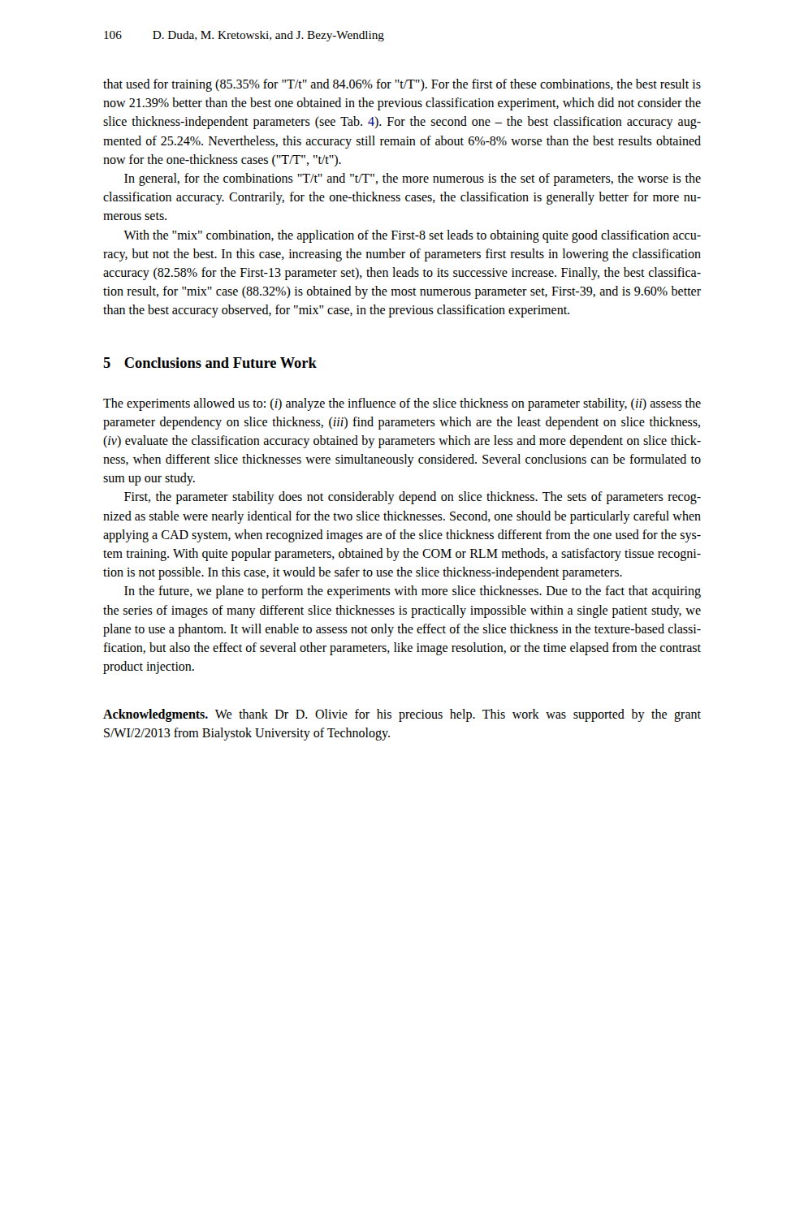106 D. Duda, M. Kretowski, and J. Bezy-Wendling
that used for training (85.35% for "T/t" and 84.06% for "t/T"). For the first of these combinations, the best result is now 21.39% better than the best one obtained in the previous classification experiment, which did not consider the slice thickness-independent parameters (see Tab. 4). For the second one – the best classification accuracy augmented of 25.24%. Nevertheless, this accuracy still remain of about 6%-8% worse than the best results obtained now for the one-thickness cases ("T/T", "t/t").
In general, for the combinations "T/t" and "t/T", the more numerous is the set of parameters, the worse is the classification accuracy. Contrarily, for the one-thickness cases, the classification is generally better for more numerous sets.
With the "mix" combination, the application of the First-8 set leads to obtaining quite good classification accuracy, but not the best. In this case, increasing the number of parameters first results in lowering the classification accuracy (82.58% for the First-13 parameter set), then leads to its successive increase. Finally, the best classification result, for "mix" case (88.32%) is obtained by the most numerous parameter set, First-39, and is 9.60% better than the best accuracy observed, for "mix" case, in the previous classification experiment.
5 Conclusions and Future Work
The experiments allowed us to: (i) analyze the influence of the slice thickness on parameter stability, (ii) assess the parameter dependency on slice thickness, (iii) find parameters which are the least dependent on slice thickness, (iv) evaluate the classification accuracy obtained by parameters which are less and more dependent on slice thickness, when different slice thicknesses were simultaneously considered. Several conclusions can be formulated to sum up our study.
First, the parameter stability does not considerably depend on slice thickness. The sets of parameters recognized as stable were nearly identical for the two slice thicknesses. Second, one should be particularly careful when applying a CAD system, when recognized images are of the slice thickness different from the one used for the system training. With quite popular parameters, obtained by the COM or RLM methods, a satisfactory tissue recognition is not possible. In this case, it would be safer to use the slice thickness-independent parameters.
In the future, we plane to perform the experiments with more slice thicknesses. Due to the fact that acquiring the series of images of many different slice thicknesses is practically impossible within a single patient study, we plane to use a phantom. It will enable to assess not only the effect of the slice thickness in the texture-based classification, but also the effect of several other parameters, like image resolution, or the time elapsed from the contrast product injection.
Acknowledgments. We thank Dr D. Olivie for his precious help. This work was supported by the grant S/WI/2/2013 from Bialystok University of Technology.